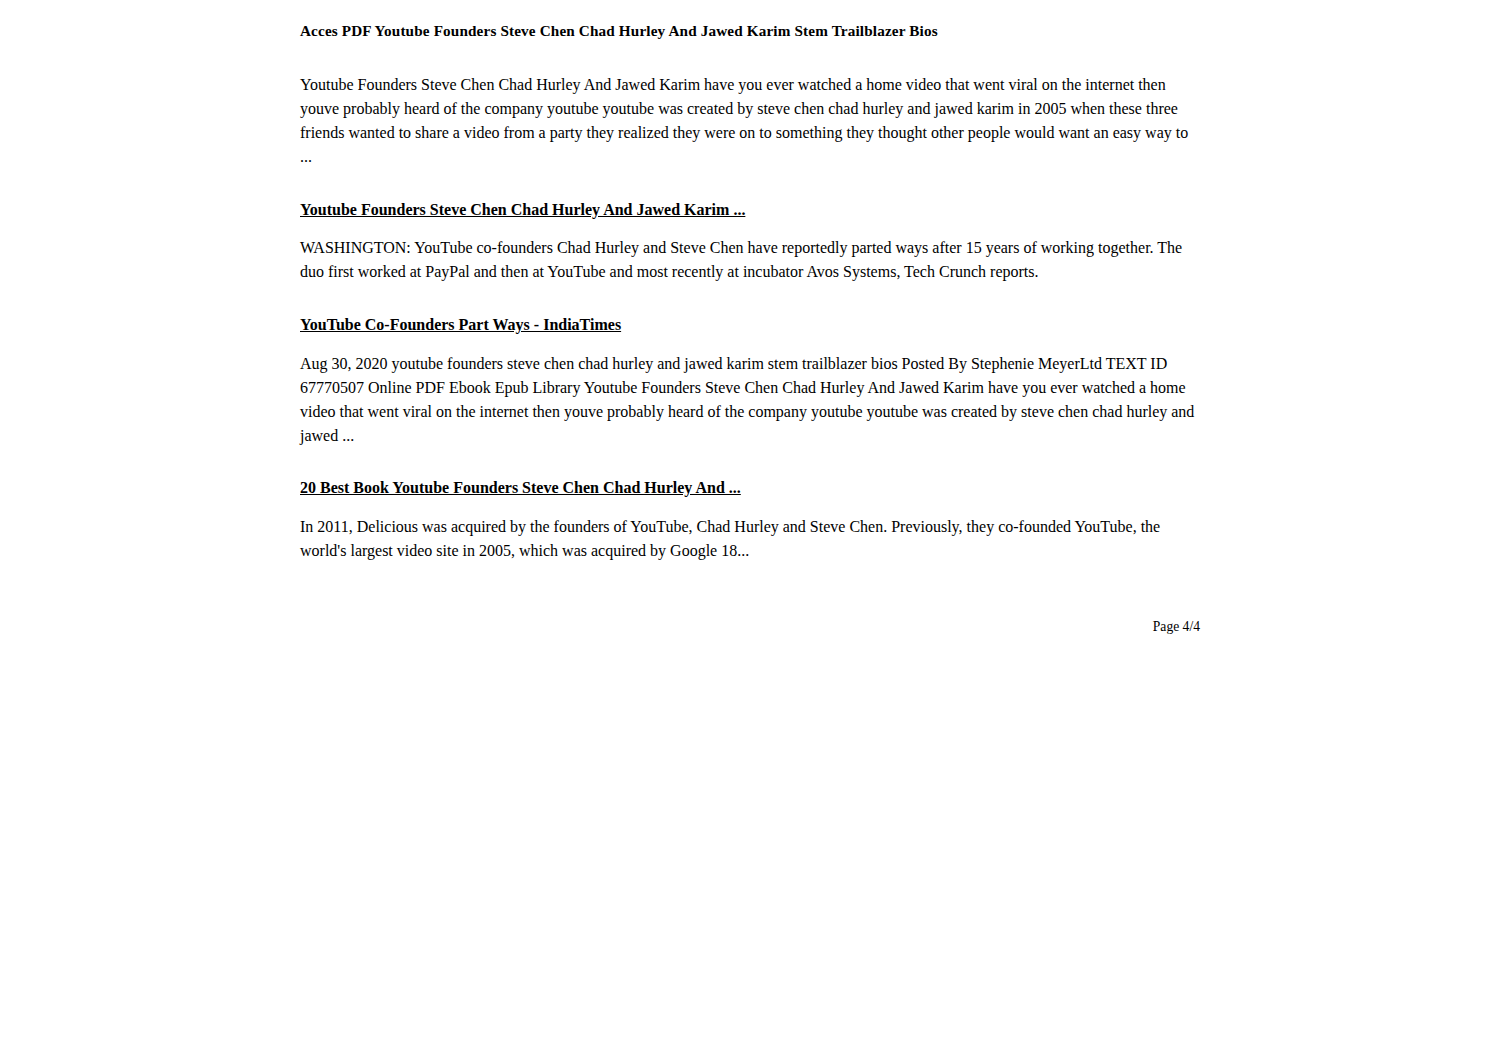Acces PDF Youtube Founders Steve Chen Chad Hurley And Jawed Karim Stem Trailblazer Bios
Youtube Founders Steve Chen Chad Hurley And Jawed Karim have you ever watched a home video that went viral on the internet then youve probably heard of the company youtube youtube was created by steve chen chad hurley and jawed karim in 2005 when these three friends wanted to share a video from a party they realized they were on to something they thought other people would want an easy way to ...
Youtube Founders Steve Chen Chad Hurley And Jawed Karim ...
WASHINGTON: YouTube co-founders Chad Hurley and Steve Chen have reportedly parted ways after 15 years of working together. The duo first worked at PayPal and then at YouTube and most recently at incubator Avos Systems, Tech Crunch reports.
YouTube Co-Founders Part Ways - IndiaTimes
Aug 30, 2020 youtube founders steve chen chad hurley and jawed karim stem trailblazer bios Posted By Stephenie MeyerLtd TEXT ID 67770507 Online PDF Ebook Epub Library Youtube Founders Steve Chen Chad Hurley And Jawed Karim have you ever watched a home video that went viral on the internet then youve probably heard of the company youtube youtube was created by steve chen chad hurley and jawed ...
20 Best Book Youtube Founders Steve Chen Chad Hurley And ...
In 2011, Delicious was acquired by the founders of YouTube, Chad Hurley and Steve Chen. Previously, they co-founded YouTube, the world's largest video site in 2005, which was acquired by Google 18...
Page 4/4